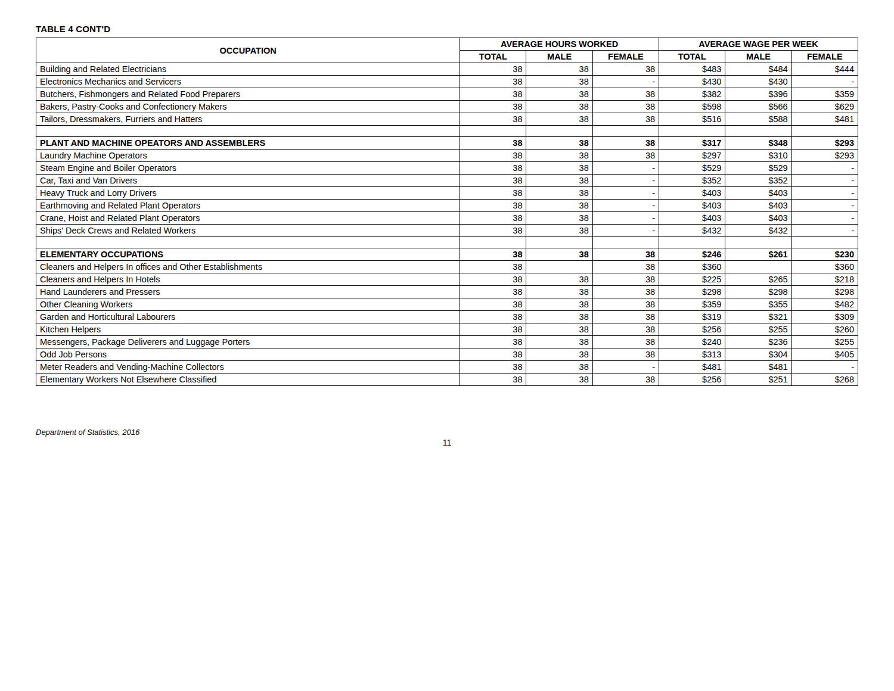TABLE 4 CONT'D
| OCCUPATION | AVERAGE HOURS WORKED | AVERAGE WAGE PER WEEK |
| --- | --- | --- |
| TOTAL | MALE | FEMALE | TOTAL | MALE | FEMALE |
| Building and Related Electricians | 38 | 38 | 38 | $483 | $484 | $444 |
| Electronics Mechanics and Servicers | 38 | 38 | - | $430 | $430 | - |
| Butchers, Fishmongers and Related Food Preparers | 38 | 38 | 38 | $382 | $396 | $359 |
| Bakers, Pastry-Cooks and Confectionery Makers | 38 | 38 | 38 | $598 | $566 | $629 |
| Tailors, Dressmakers, Furriers and Hatters | 38 | 38 | 38 | $516 | $588 | $481 |
| PLANT AND MACHINE OPEATORS AND ASSEMBLERS | 38 | 38 | 38 | $317 | $348 | $293 |
| Laundry Machine Operators | 38 | 38 | 38 | $297 | $310 | $293 |
| Steam Engine and Boiler Operators | 38 | 38 | - | $529 | $529 | - |
| Car, Taxi and Van Drivers | 38 | 38 | - | $352 | $352 | - |
| Heavy Truck and Lorry Drivers | 38 | 38 | - | $403 | $403 | - |
| Earthmoving and Related Plant Operators | 38 | 38 | - | $403 | $403 | - |
| Crane, Hoist and Related Plant Operators | 38 | 38 | - | $403 | $403 | - |
| Ships' Deck Crews and Related Workers | 38 | 38 | - | $432 | $432 | - |
| ELEMENTARY OCCUPATIONS | 38 | 38 | 38 | $246 | $261 | $230 |
| Cleaners and Helpers In offices and Other Establishments | 38 | | 38 | $360 | | $360 |
| Cleaners and Helpers In Hotels | 38 | 38 | 38 | $225 | $265 | $218 |
| Hand Launderers and Pressers | 38 | 38 | 38 | $298 | $298 | $298 |
| Other Cleaning Workers | 38 | 38 | 38 | $359 | $355 | $482 |
| Garden and Horticultural Labourers | 38 | 38 | 38 | $319 | $321 | $309 |
| Kitchen Helpers | 38 | 38 | 38 | $256 | $255 | $260 |
| Messengers, Package Deliverers and Luggage Porters | 38 | 38 | 38 | $240 | $236 | $255 |
| Odd Job Persons | 38 | 38 | 38 | $313 | $304 | $405 |
| Meter Readers and Vending-Machine Collectors | 38 | 38 | - | $481 | $481 | - |
| Elementary Workers Not Elsewhere Classified | 38 | 38 | 38 | $256 | $251 | $268 |
Department of Statistics, 2016
11